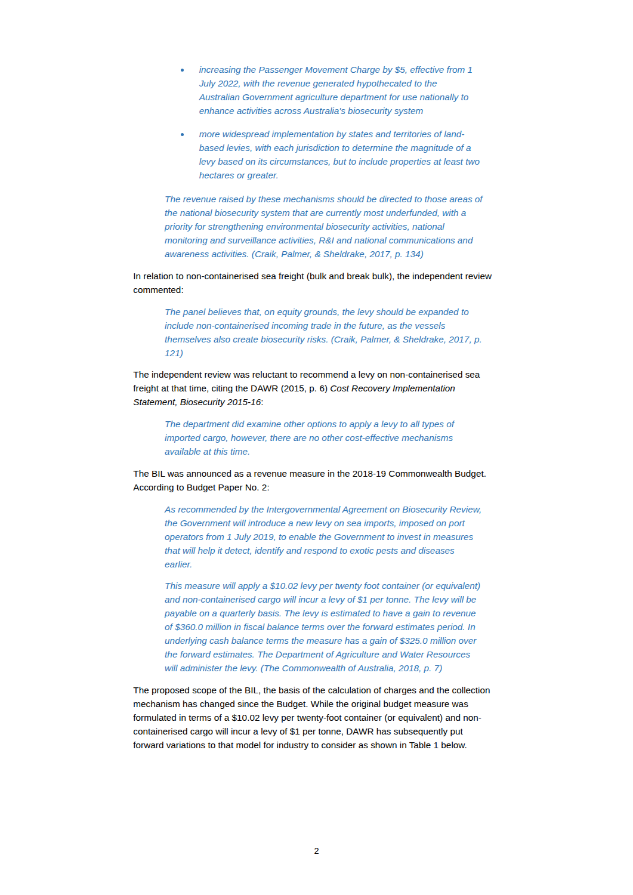increasing the Passenger Movement Charge by $5, effective from 1 July 2022, with the revenue generated hypothecated to the Australian Government agriculture department for use nationally to enhance activities across Australia's biosecurity system
more widespread implementation by states and territories of land-based levies, with each jurisdiction to determine the magnitude of a levy based on its circumstances, but to include properties at least two hectares or greater.
The revenue raised by these mechanisms should be directed to those areas of the national biosecurity system that are currently most underfunded, with a priority for strengthening environmental biosecurity activities, national monitoring and surveillance activities, R&I and national communications and awareness activities. (Craik, Palmer, & Sheldrake, 2017, p. 134)
In relation to non-containerised sea freight (bulk and break bulk), the independent review commented:
The panel believes that, on equity grounds, the levy should be expanded to include non-containerised incoming trade in the future, as the vessels themselves also create biosecurity risks. (Craik, Palmer, & Sheldrake, 2017, p. 121)
The independent review was reluctant to recommend a levy on non-containerised sea freight at that time, citing the DAWR (2015, p. 6) Cost Recovery Implementation Statement, Biosecurity 2015-16:
The department did examine other options to apply a levy to all types of imported cargo, however, there are no other cost-effective mechanisms available at this time.
The BIL was announced as a revenue measure in the 2018-19 Commonwealth Budget. According to Budget Paper No. 2:
As recommended by the Intergovernmental Agreement on Biosecurity Review, the Government will introduce a new levy on sea imports, imposed on port operators from 1 July 2019, to enable the Government to invest in measures that will help it detect, identify and respond to exotic pests and diseases earlier.
This measure will apply a $10.02 levy per twenty foot container (or equivalent) and non-containerised cargo will incur a levy of $1 per tonne. The levy will be payable on a quarterly basis. The levy is estimated to have a gain to revenue of $360.0 million in fiscal balance terms over the forward estimates period. In underlying cash balance terms the measure has a gain of $325.0 million over the forward estimates. The Department of Agriculture and Water Resources will administer the levy. (The Commonwealth of Australia, 2018, p. 7)
The proposed scope of the BIL, the basis of the calculation of charges and the collection mechanism has changed since the Budget. While the original budget measure was formulated in terms of a $10.02 levy per twenty-foot container (or equivalent) and non-containerised cargo will incur a levy of $1 per tonne, DAWR has subsequently put forward variations to that model for industry to consider as shown in Table 1 below.
2